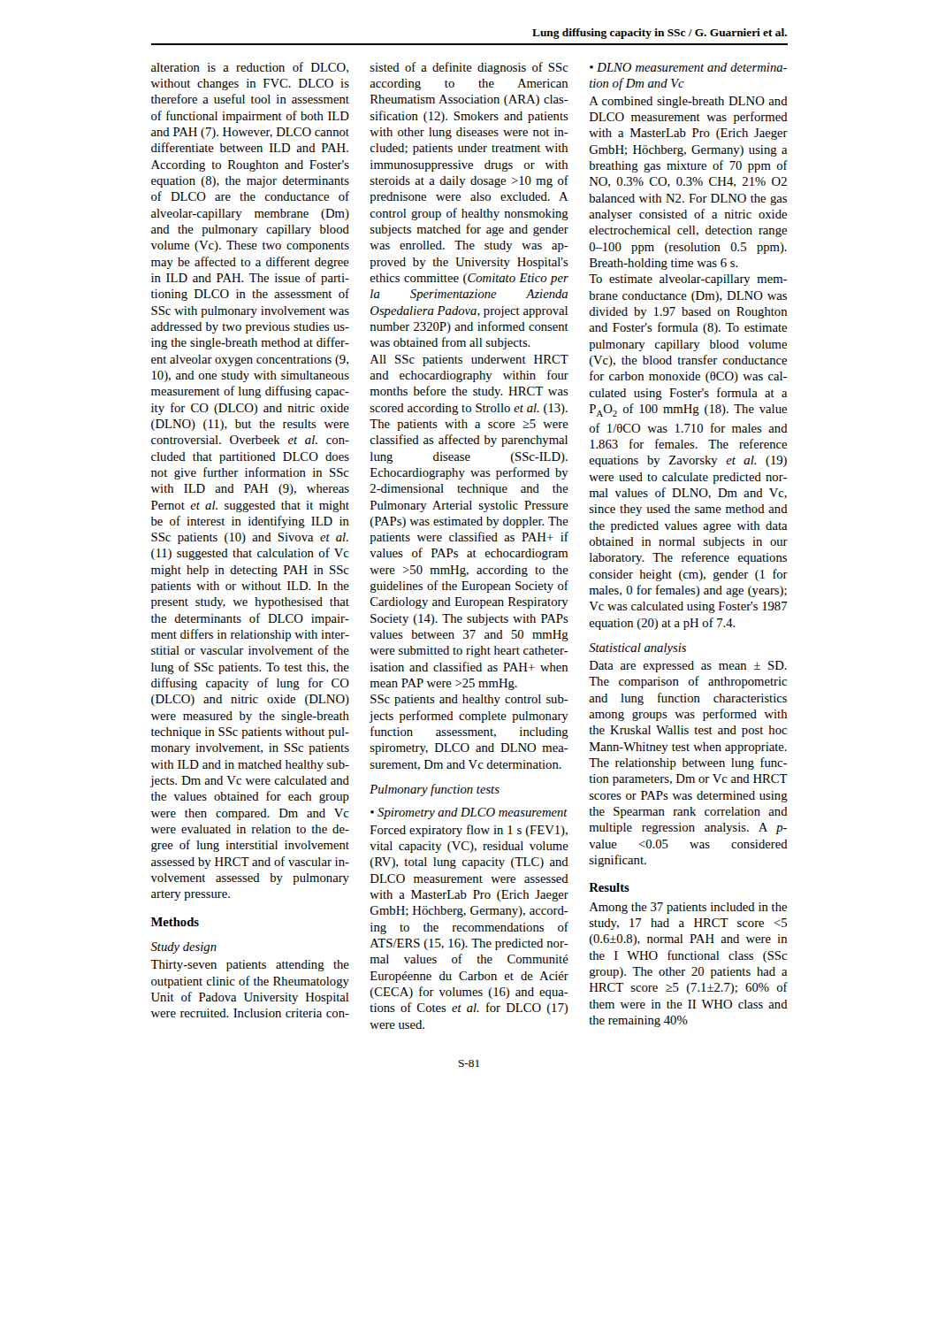Lung diffusing capacity in SSc / G. Guarnieri et al.
alteration is a reduction of DLCO, without changes in FVC. DLCO is therefore a useful tool in assessment of functional impairment of both ILD and PAH (7). However, DLCO cannot differentiate between ILD and PAH. According to Roughton and Foster's equation (8), the major determinants of DLCO are the conductance of alveolar-capillary membrane (Dm) and the pulmonary capillary blood volume (Vc). These two components may be affected to a different degree in ILD and PAH. The issue of partitioning DLCO in the assessment of SSc with pulmonary involvement was addressed by two previous studies using the single-breath method at different alveolar oxygen concentrations (9, 10), and one study with simultaneous measurement of lung diffusing capacity for CO (DLCO) and nitric oxide (DLNO) (11), but the results were controversial. Overbeek et al. concluded that partitioned DLCO does not give further information in SSc with ILD and PAH (9), whereas Pernot et al. suggested that it might be of interest in identifying ILD in SSc patients (10) and Sivova et al. (11) suggested that calculation of Vc might help in detecting PAH in SSc patients with or without ILD. In the present study, we hypothesised that the determinants of DLCO impairment differs in relationship with interstitial or vascular involvement of the lung of SSc patients. To test this, the diffusing capacity of lung for CO (DLCO) and nitric oxide (DLNO) were measured by the single-breath technique in SSc patients without pulmonary involvement, in SSc patients with ILD and in matched healthy subjects. Dm and Vc were calculated and the values obtained for each group were then compared. Dm and Vc were evaluated in relation to the degree of lung interstitial involvement assessed by HRCT and of vascular involvement assessed by pulmonary artery pressure.
Methods
Study design
Thirty-seven patients attending the outpatient clinic of the Rheumatology Unit of Padova University Hospital were recruited. Inclusion criteria consisted of a definite diagnosis of SSc according to the American Rheumatism Association (ARA) classification (12). Smokers and patients with other lung diseases were not included; patients under treatment with immunosuppressive drugs or with steroids at a daily dosage >10 mg of prednisone were also excluded. A control group of healthy nonsmoking subjects matched for age and gender was enrolled. The study was approved by the University Hospital's ethics committee (Comitato Etico per la Sperimentazione Azienda Ospedaliera Padova, project approval number 2320P) and informed consent was obtained from all subjects.
All SSc patients underwent HRCT and echocardiography within four months before the study. HRCT was scored according to Strollo et al. (13). The patients with a score ≥5 were classified as affected by parenchymal lung disease (SSc-ILD). Echocardiography was performed by 2-dimensional technique and the Pulmonary Arterial systolic Pressure (PAPs) was estimated by doppler. The patients were classified as PAH+ if values of PAPs at echocardiogram were >50 mmHg, according to the guidelines of the European Society of Cardiology and European Respiratory Society (14). The subjects with PAPs values between 37 and 50 mmHg were submitted to right heart catheterisation and classified as PAH+ when mean PAP were >25 mmHg.
SSc patients and healthy control subjects performed complete pulmonary function assessment, including spirometry, DLCO and DLNO measurement, Dm and Vc determination.
Pulmonary function tests
• Spirometry and DLCO measurement
Forced expiratory flow in 1 s (FEV1), vital capacity (VC), residual volume (RV), total lung capacity (TLC) and DLCO measurement were assessed with a MasterLab Pro (Erich Jaeger GmbH; Höchberg, Germany), according to the recommendations of ATS/ERS (15, 16). The predicted normal values of the Communité Européenne du Carbon et de Aciér (CECA) for volumes (16) and equations of Cotes et al. for DLCO (17) were used.
• DLNO measurement and determination of Dm and Vc
A combined single-breath DLNO and DLCO measurement was performed with a MasterLab Pro (Erich Jaeger GmbH; Höchberg, Germany) using a breathing gas mixture of 70 ppm of NO, 0.3% CO, 0.3% CH4, 21% O2 balanced with N2. For DLNO the gas analyser consisted of a nitric oxide electrochemical cell, detection range 0–100 ppm (resolution 0.5 ppm). Breath-holding time was 6 s.
To estimate alveolar-capillary membrane conductance (Dm), DLNO was divided by 1.97 based on Roughton and Foster's formula (8). To estimate pulmonary capillary blood volume (Vc), the blood transfer conductance for carbon monoxide (θCO) was calculated using Foster's formula at a PAO2 of 100 mmHg (18). The value of 1/θCO was 1.710 for males and 1.863 for females. The reference equations by Zavorsky et al. (19) were used to calculate predicted normal values of DLNO, Dm and Vc, since they used the same method and the predicted values agree with data obtained in normal subjects in our laboratory. The reference equations consider height (cm), gender (1 for males, 0 for females) and age (years); Vc was calculated using Foster's 1987 equation (20) at a pH of 7.4.
Statistical analysis
Data are expressed as mean ± SD. The comparison of anthropometric and lung function characteristics among groups was performed with the Kruskal Wallis test and post hoc Mann-Whitney test when appropriate. The relationship between lung function parameters, Dm or Vc and HRCT scores or PAPs was determined using the Spearman rank correlation and multiple regression analysis. A p-value <0.05 was considered significant.
Results
Among the 37 patients included in the study, 17 had a HRCT score <5 (0.6±0.8), normal PAH and were in the I WHO functional class (SSc group). The other 20 patients had a HRCT score ≥5 (7.1±2.7); 60% of them were in the II WHO class and the remaining 40%
S-81